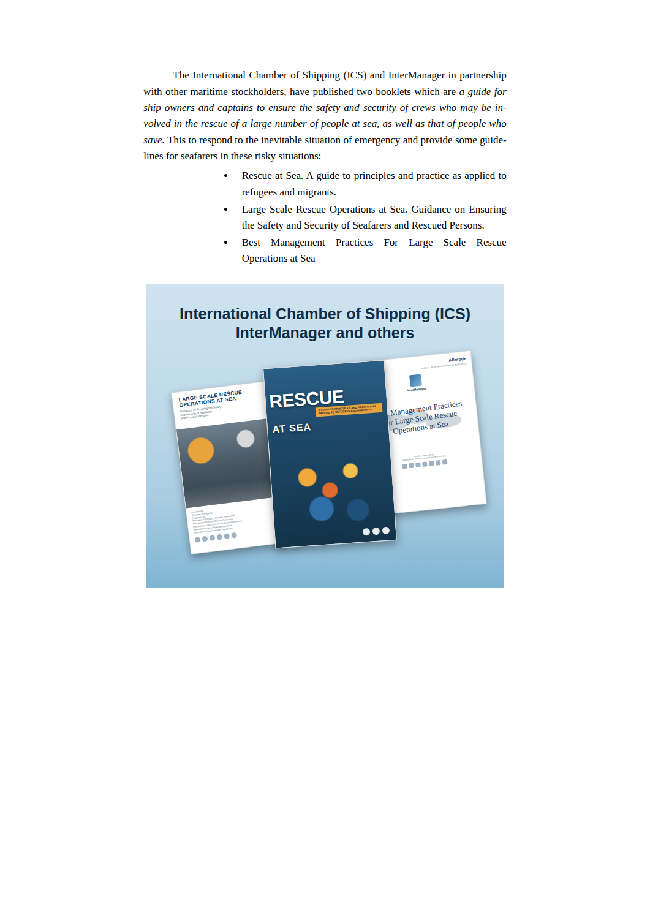The International Chamber of Shipping (ICS) and InterManager in partnership with other maritime stockholders, have published two booklets which are a guide for ship owners and captains to ensure the safety and security of crews who may be involved in the rescue of a large number of people at sea, as well as that of people who save. This to respond to the inevitable situation of emergency and provide some guidelines for seafarers in these risky situations:
Rescue at Sea. A guide to principles and practice as applied to refugees and migrants.
Large Scale Rescue Operations at Sea. Guidance on Ensuring the Safety and Security of Seafarers and Rescued Persons.
Best Management Practices For Large Scale Rescue Operations at Sea
International Chamber of Shipping (ICS)
InterManager and others
Large Scale Rescue
Operations at Sea
Guidance on Ensuring the Safety
and Security of Seafarers
and Rescued Persons
International
Chamber of Shipping
Supported by:
International Transport Workers' Federation
International Maritime Rescue Federation
International Association of Dry Cargo Shipowners
International Parcel Tankers Association
International Ship Managers' Association
RESCUE
AT SEA
A GUIDE TO PRINCIPLES AND PRACTICE AS APPLIED TO REFUGEES AND MIGRANTS
AllmodeGLOBAL RISK MANAGEMENT SERVICES
InterManager
Best Management Practices
For Large Scale Rescue
Operations at Sea
Version 1, March 2016
Supported by industry associations and partners